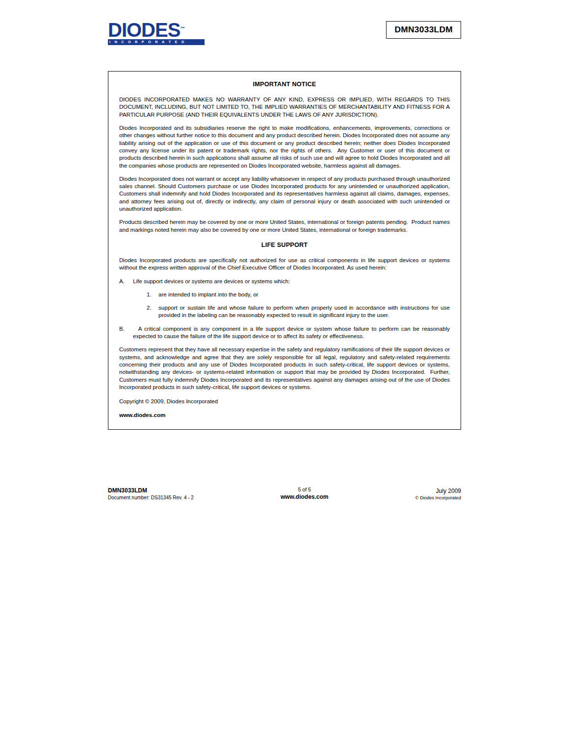DIODES™ I N C O R P O R A T E D
DMN3033LDM
IMPORTANT NOTICE
DIODES INCORPORATED MAKES NO WARRANTY OF ANY KIND, EXPRESS OR IMPLIED, WITH REGARDS TO THIS DOCUMENT, INCLUDING, BUT NOT LIMITED TO, THE IMPLIED WARRANTIES OF MERCHANTABILITY AND FITNESS FOR A PARTICULAR PURPOSE (AND THEIR EQUIVALENTS UNDER THE LAWS OF ANY JURISDICTION).
Diodes Incorporated and its subsidiaries reserve the right to make modifications, enhancements, improvements, corrections or other changes without further notice to this document and any product described herein. Diodes Incorporated does not assume any liability arising out of the application or use of this document or any product described herein; neither does Diodes Incorporated convey any license under its patent or trademark rights, nor the rights of others. Any Customer or user of this document or products described herein in such applications shall assume all risks of such use and will agree to hold Diodes Incorporated and all the companies whose products are represented on Diodes Incorporated website, harmless against all damages.
Diodes Incorporated does not warrant or accept any liability whatsoever in respect of any products purchased through unauthorized sales channel. Should Customers purchase or use Diodes Incorporated products for any unintended or unauthorized application, Customers shall indemnify and hold Diodes Incorporated and its representatives harmless against all claims, damages, expenses, and attorney fees arising out of, directly or indirectly, any claim of personal injury or death associated with such unintended or unauthorized application.
Products described herein may be covered by one or more United States, international or foreign patents pending. Product names and markings noted herein may also be covered by one or more United States, international or foreign trademarks.
LIFE SUPPORT
Diodes Incorporated products are specifically not authorized for use as critical components in life support devices or systems without the express written approval of the Chief Executive Officer of Diodes Incorporated. As used herein:
A. Life support devices or systems are devices or systems which:
1. are intended to implant into the body, or
2. support or sustain life and whose failure to perform when properly used in accordance with instructions for use provided in the labeling can be reasonably expected to result in significant injury to the user.
B. A critical component is any component in a life support device or system whose failure to perform can be reasonably expected to cause the failure of the life support device or to affect its safety or effectiveness.
Customers represent that they have all necessary expertise in the safety and regulatory ramifications of their life support devices or systems, and acknowledge and agree that they are solely responsible for all legal, regulatory and safety-related requirements concerning their products and any use of Diodes Incorporated products in such safety-critical, life support devices or systems, notwithstanding any devices- or systems-related information or support that may be provided by Diodes Incorporated. Further, Customers must fully indemnify Diodes Incorporated and its representatives against any damages arising out of the use of Diodes Incorporated products in such safety-critical, life support devices or systems.
Copyright © 2009, Diodes Incorporated
www.diodes.com
DMN3033LDM
Document number: DS31345 Rev. 4 - 2
5 of 5
www.diodes.com
July 2009
© Diodes Incorporated